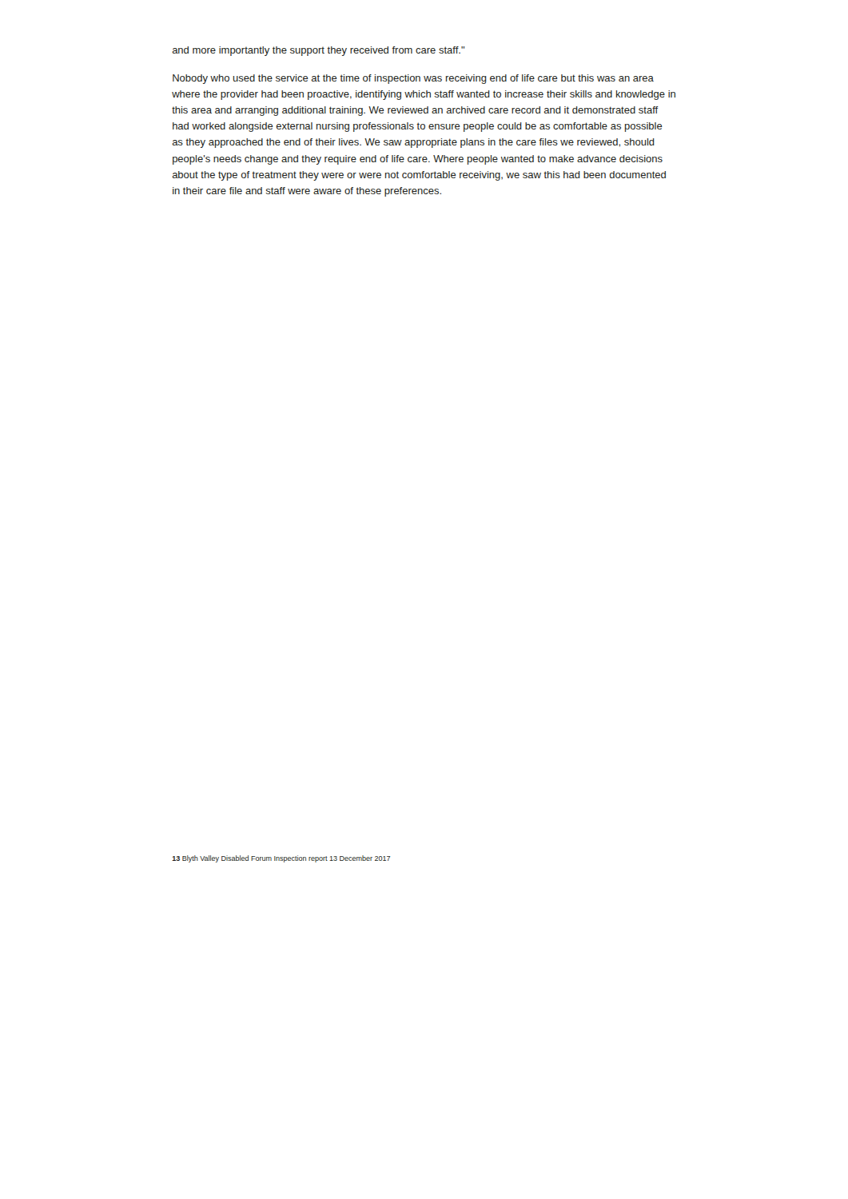and more importantly the support they received from care staff."
Nobody who used the service at the time of inspection was receiving end of life care but this was an area where the provider had been proactive, identifying which staff wanted to increase their skills and knowledge in this area and arranging additional training. We reviewed an archived care record and it demonstrated staff had worked alongside external nursing professionals to ensure people could be as comfortable as possible as they approached the end of their lives. We saw appropriate plans in the care files we reviewed, should people's needs change and they require end of life care. Where people wanted to make advance decisions about the type of treatment they were or were not comfortable receiving, we saw this had been documented in their care file and staff were aware of these preferences.
13 Blyth Valley Disabled Forum Inspection report 13 December 2017